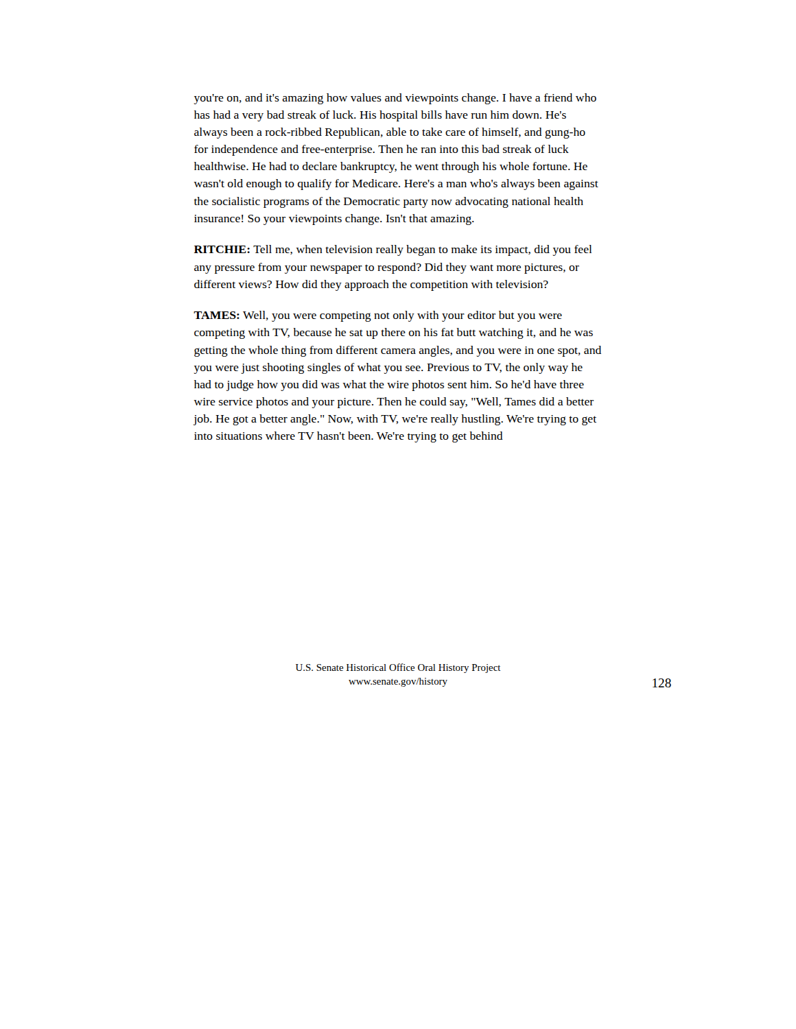you're on, and it's amazing how values and viewpoints change. I have a friend who has had a very bad streak of luck. His hospital bills have run him down. He's always been a rock-ribbed Republican, able to take care of himself, and gung-ho for independence and free-enterprise. Then he ran into this bad streak of luck healthwise. He had to declare bankruptcy, he went through his whole fortune. He wasn't old enough to qualify for Medicare. Here's a man who's always been against the socialistic programs of the Democratic party now advocating national health insurance! So your viewpoints change. Isn't that amazing.
RITCHIE: Tell me, when television really began to make its impact, did you feel any pressure from your newspaper to respond? Did they want more pictures, or different views? How did they approach the competition with television?
TAMES: Well, you were competing not only with your editor but you were competing with TV, because he sat up there on his fat butt watching it, and he was getting the whole thing from different camera angles, and you were in one spot, and you were just shooting singles of what you see. Previous to TV, the only way he had to judge how you did was what the wire photos sent him. So he'd have three wire service photos and your picture. Then he could say, "Well, Tames did a better job. He got a better angle." Now, with TV, we're really hustling. We're trying to get into situations where TV hasn't been. We're trying to get behind
U.S. Senate Historical Office Oral History Project
www.senate.gov/history
128